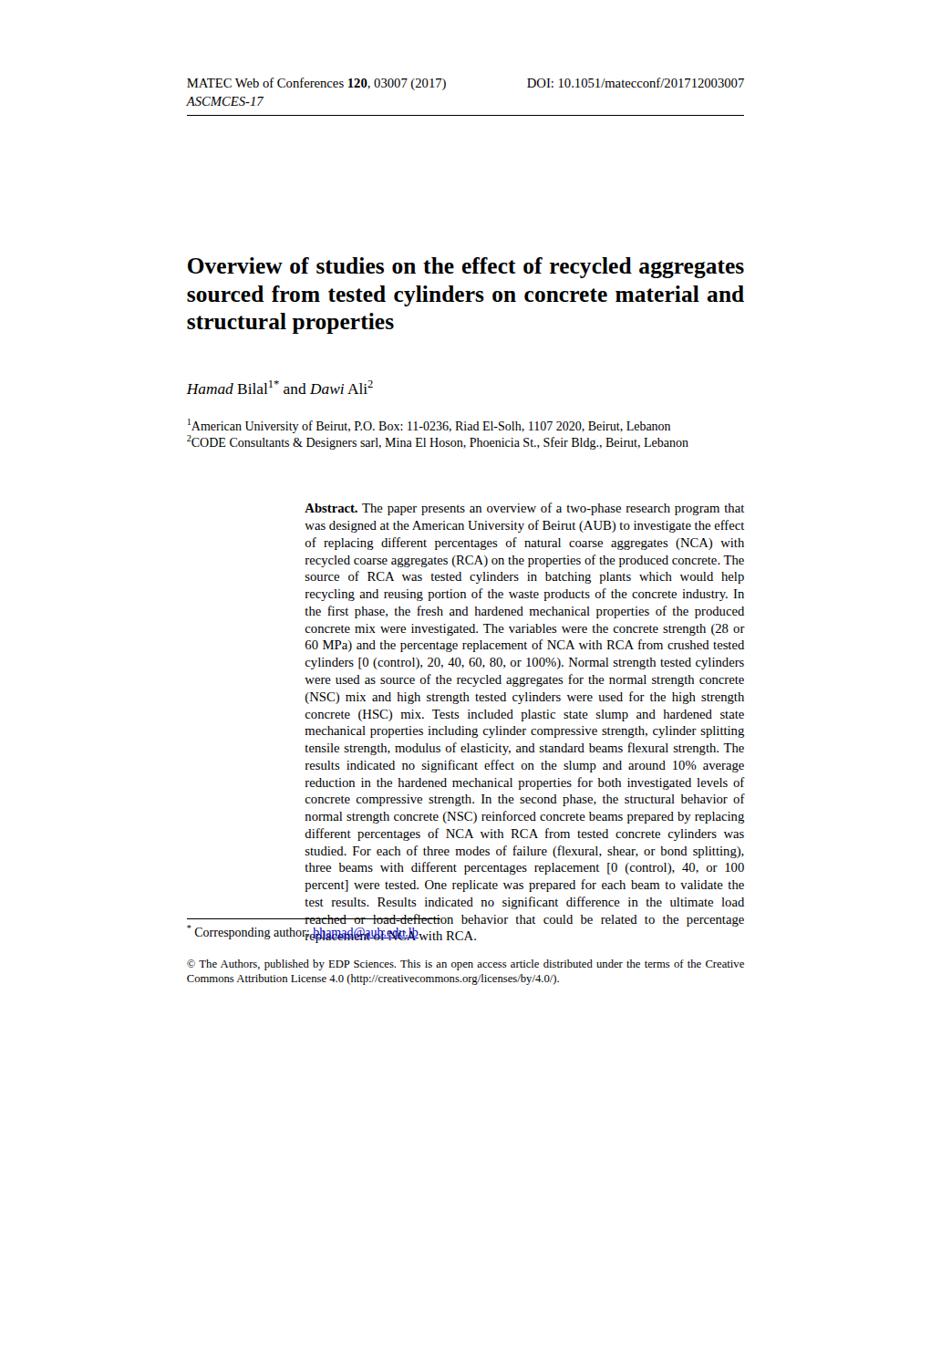MATEC Web of Conferences 120, 03007 (2017) DOI: 10.1051/matecconf/201712003007
ASCMCES-17
Overview of studies on the effect of recycled aggregates sourced from tested cylinders on concrete material and structural properties
Hamad Bilal1* and Dawi Ali2
1American University of Beirut, P.O. Box: 11-0236, Riad El-Solh, 1107 2020, Beirut, Lebanon
2CODE Consultants & Designers sarl, Mina El Hoson, Phoenicia St., Sfeir Bldg., Beirut, Lebanon
Abstract. The paper presents an overview of a two-phase research program that was designed at the American University of Beirut (AUB) to investigate the effect of replacing different percentages of natural coarse aggregates (NCA) with recycled coarse aggregates (RCA) on the properties of the produced concrete. The source of RCA was tested cylinders in batching plants which would help recycling and reusing portion of the waste products of the concrete industry. In the first phase, the fresh and hardened mechanical properties of the produced concrete mix were investigated. The variables were the concrete strength (28 or 60 MPa) and the percentage replacement of NCA with RCA from crushed tested cylinders [0 (control), 20, 40, 60, 80, or 100%). Normal strength tested cylinders were used as source of the recycled aggregates for the normal strength concrete (NSC) mix and high strength tested cylinders were used for the high strength concrete (HSC) mix. Tests included plastic state slump and hardened state mechanical properties including cylinder compressive strength, cylinder splitting tensile strength, modulus of elasticity, and standard beams flexural strength. The results indicated no significant effect on the slump and around 10% average reduction in the hardened mechanical properties for both investigated levels of concrete compressive strength. In the second phase, the structural behavior of normal strength concrete (NSC) reinforced concrete beams prepared by replacing different percentages of NCA with RCA from tested concrete cylinders was studied. For each of three modes of failure (flexural, shear, or bond splitting), three beams with different percentages replacement [0 (control), 40, or 100 percent] were tested. One replicate was prepared for each beam to validate the test results. Results indicated no significant difference in the ultimate load reached or load-deflection behavior that could be related to the percentage replacement of NCA with RCA.
* Corresponding author: bhamad@aub.edu.lb
© The Authors, published by EDP Sciences. This is an open access article distributed under the terms of the Creative Commons Attribution License 4.0 (http://creativecommons.org/licenses/by/4.0/).